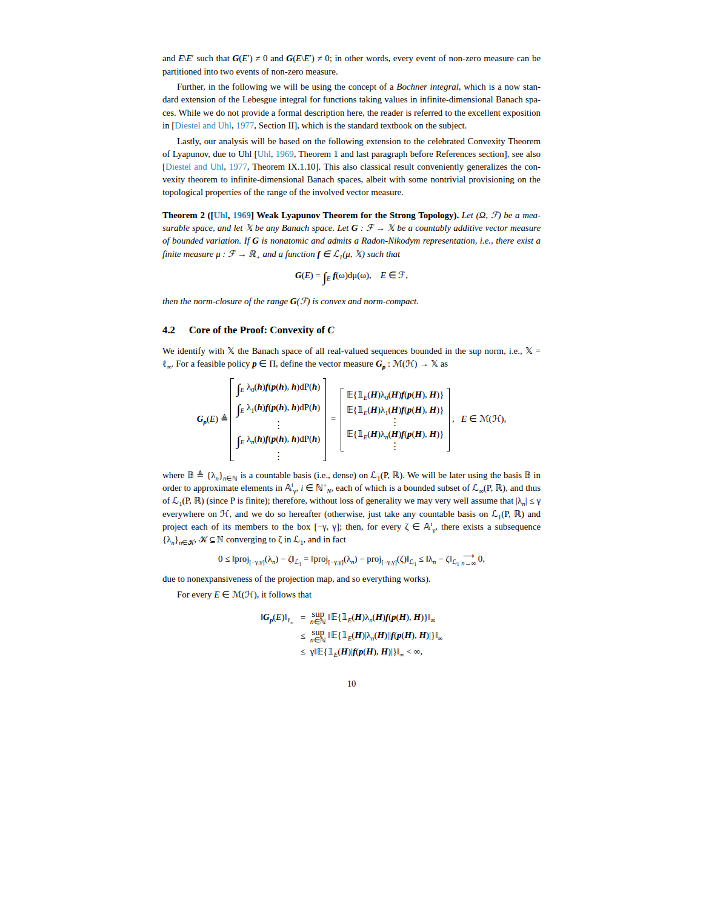and E\E′ such that G(E′) ≠ 0 and G(E\E′) ≠ 0; in other words, every event of non-zero measure can be partitioned into two events of non-zero measure.
Further, in the following we will be using the concept of a Bochner integral, which is a now standard extension of the Lebesgue integral for functions taking values in infinite-dimensional Banach spaces. While we do not provide a formal description here, the reader is referred to the excellent exposition in [Diestel and Uhl, 1977, Section II], which is the standard textbook on the subject.
Lastly, our analysis will be based on the following extension to the celebrated Convexity Theorem of Lyapunov, due to Uhl [Uhl, 1969, Theorem 1 and last paragraph before References section], see also [Diestel and Uhl, 1977, Theorem IX.1.10]. This also classical result conveniently generalizes the convexity theorem to infinite-dimensional Banach spaces, albeit with some nontrivial provisioning on the topological properties of the range of the involved vector measure.
Theorem 2 ([Uhl, 1969] Weak Lyapunov Theorem for the Strong Topology). Let (Ω, ℱ) be a measurable space, and let 𝕏 be any Banach space. Let G : ℱ → 𝕏 be a countably additive vector measure of bounded variation. If G is nonatomic and admits a Radon-Nikodym representation, i.e., there exist a finite measure μ : ℱ → ℝ+ and a function f ∈ ℒ1(μ, 𝕏) such that
G(E) = ∫E f(ω)dμ(ω), E ∈ ℱ,
then the norm-closure of the range G(ℱ) is convex and norm-compact.
4.2 Core of the Proof: Convexity of C
We identify with 𝕏 the Banach space of all real-valued sequences bounded in the sup norm, i.e., 𝕏 = ℓ∞. For a feasible policy p ∈ Π, define the vector measure Gp : ℳ(ℋ) → 𝕏 as
Gp(E) ≜
| ∫ E λ 0 ( h ) f ( p ( h ), h )dP( h ) |
| ∫ E λ 1 ( h ) f ( p ( h ), h )dP( h ) |
| ⋮ |
| ∫ E λ n ( h ) f ( p ( h ), h )dP( h ) |
| ⋮ |
=
| 𝔼{𝟙 E ( H )λ 0 ( H ) f ( p ( H ), H )} |
| 𝔼{𝟙 E ( H )λ 1 ( H ) f ( p ( H ), H )} |
| ⋮ |
| 𝔼{𝟙 E ( H )λ n ( H ) f ( p ( H ), H )} |
| ⋮ |
, E ∈ ℳ(ℋ),
where 𝔹 ≜ {λn}n∈ℕ is a countable basis (i.e., dense) on ℒ1(P, ℝ). We will be later using the basis 𝔹 in order to approximate elements in 𝔸iγ, i ∈ ℕ+N, each of which is a bounded subset of ℒ∞(P, ℝ), and thus of ℒ1(P, ℝ) (since P is finite); therefore, without loss of generality we may very well assume that |λn| ≤ γ everywhere on ℋ, and we do so hereafter (otherwise, just take any countable basis on ℒ1(P, ℝ) and project each of its members to the box [−γ, γ]; then, for every ζ ∈ 𝔸iγ, there exists a subsequence {λn}n∈𝒦, 𝒦 ⊆ ℕ converging to ζ in ℒ1, and in fact
0 ≤ ‖proj[−γ,γ](λn) − ζ‖ℒ1 = ‖proj[−γ,γ](λn) − proj[−γ,γ](ζ)‖ℒ1 ≤ ‖λn − ζ‖ℒ1 ⟶n→∞ 0,
due to nonexpansiveness of the projection map, and so everything works).
For every E ∈ ℳ(ℋ), it follows that
| ‖ G p ( E )‖ ℓ ∞ | = | sup n ∈ℕ ‖𝔼{𝟙 E ( H )λ n ( H ) f ( p ( H ), H )}‖ ∞ |
| | ≤ | sup n ∈ℕ ‖𝔼{𝟙 E ( H )/λ n ( H )// f ( p ( H ), H )/}‖ ∞ |
| | ≤ | γ‖𝔼{𝟙 E ( H )/ f ( p ( H ), H )/}‖ ∞ < ∞, |
10